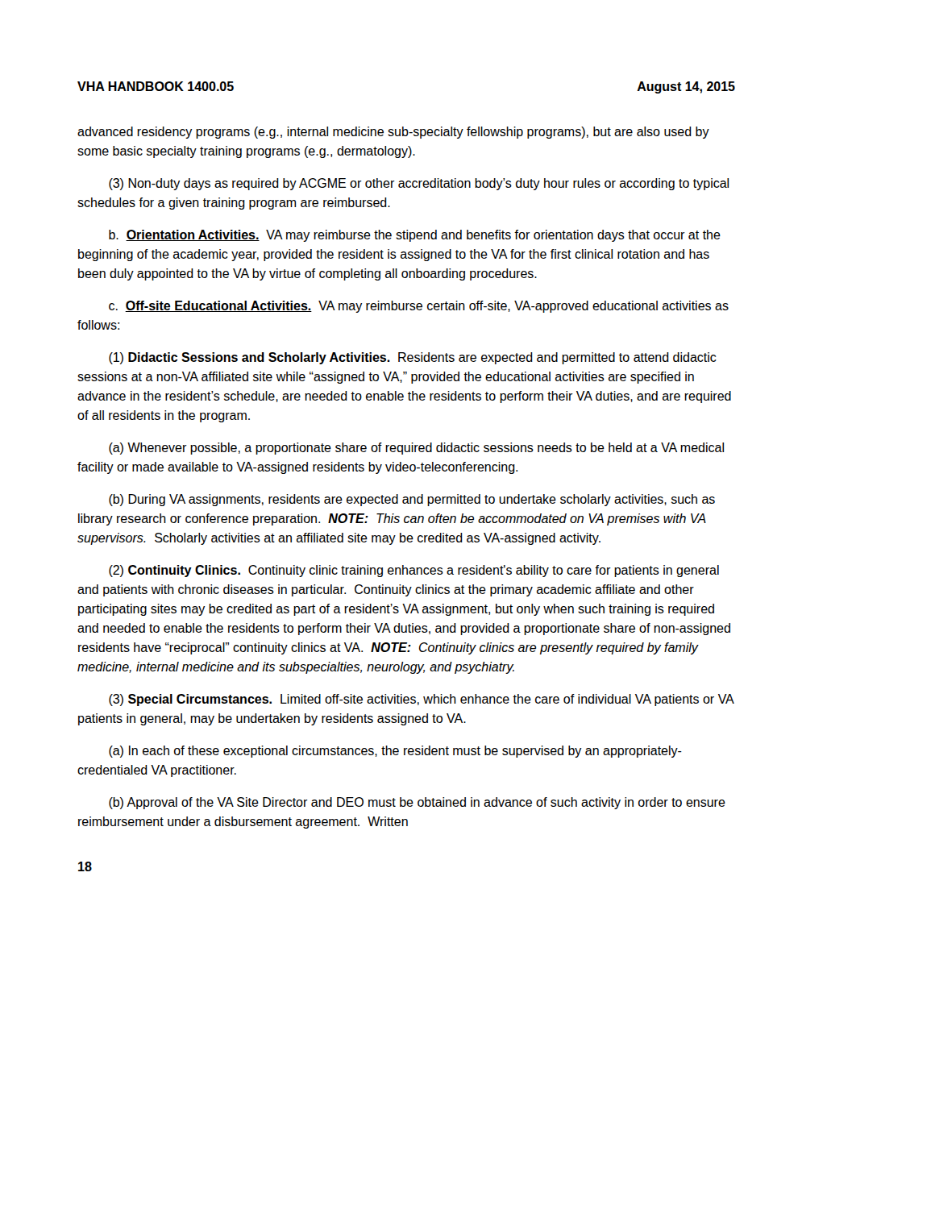VHA HANDBOOK 1400.05 August 14, 2015
advanced residency programs (e.g., internal medicine sub-specialty fellowship programs), but are also used by some basic specialty training programs (e.g., dermatology).
(3) Non-duty days as required by ACGME or other accreditation body’s duty hour rules or according to typical schedules for a given training program are reimbursed.
b. Orientation Activities. VA may reimburse the stipend and benefits for orientation days that occur at the beginning of the academic year, provided the resident is assigned to the VA for the first clinical rotation and has been duly appointed to the VA by virtue of completing all onboarding procedures.
c. Off-site Educational Activities. VA may reimburse certain off-site, VA-approved educational activities as follows:
(1) Didactic Sessions and Scholarly Activities. Residents are expected and permitted to attend didactic sessions at a non-VA affiliated site while “assigned to VA,” provided the educational activities are specified in advance in the resident’s schedule, are needed to enable the residents to perform their VA duties, and are required of all residents in the program.
(a) Whenever possible, a proportionate share of required didactic sessions needs to be held at a VA medical facility or made available to VA-assigned residents by video-teleconferencing.
(b) During VA assignments, residents are expected and permitted to undertake scholarly activities, such as library research or conference preparation. NOTE: This can often be accommodated on VA premises with VA supervisors. Scholarly activities at an affiliated site may be credited as VA-assigned activity.
(2) Continuity Clinics. Continuity clinic training enhances a resident's ability to care for patients in general and patients with chronic diseases in particular. Continuity clinics at the primary academic affiliate and other participating sites may be credited as part of a resident’s VA assignment, but only when such training is required and needed to enable the residents to perform their VA duties, and provided a proportionate share of non-assigned residents have “reciprocal” continuity clinics at VA. NOTE: Continuity clinics are presently required by family medicine, internal medicine and its subspecialties, neurology, and psychiatry.
(3) Special Circumstances. Limited off-site activities, which enhance the care of individual VA patients or VA patients in general, may be undertaken by residents assigned to VA.
(a) In each of these exceptional circumstances, the resident must be supervised by an appropriately-credentialed VA practitioner.
(b) Approval of the VA Site Director and DEO must be obtained in advance of such activity in order to ensure reimbursement under a disbursement agreement. Written
18